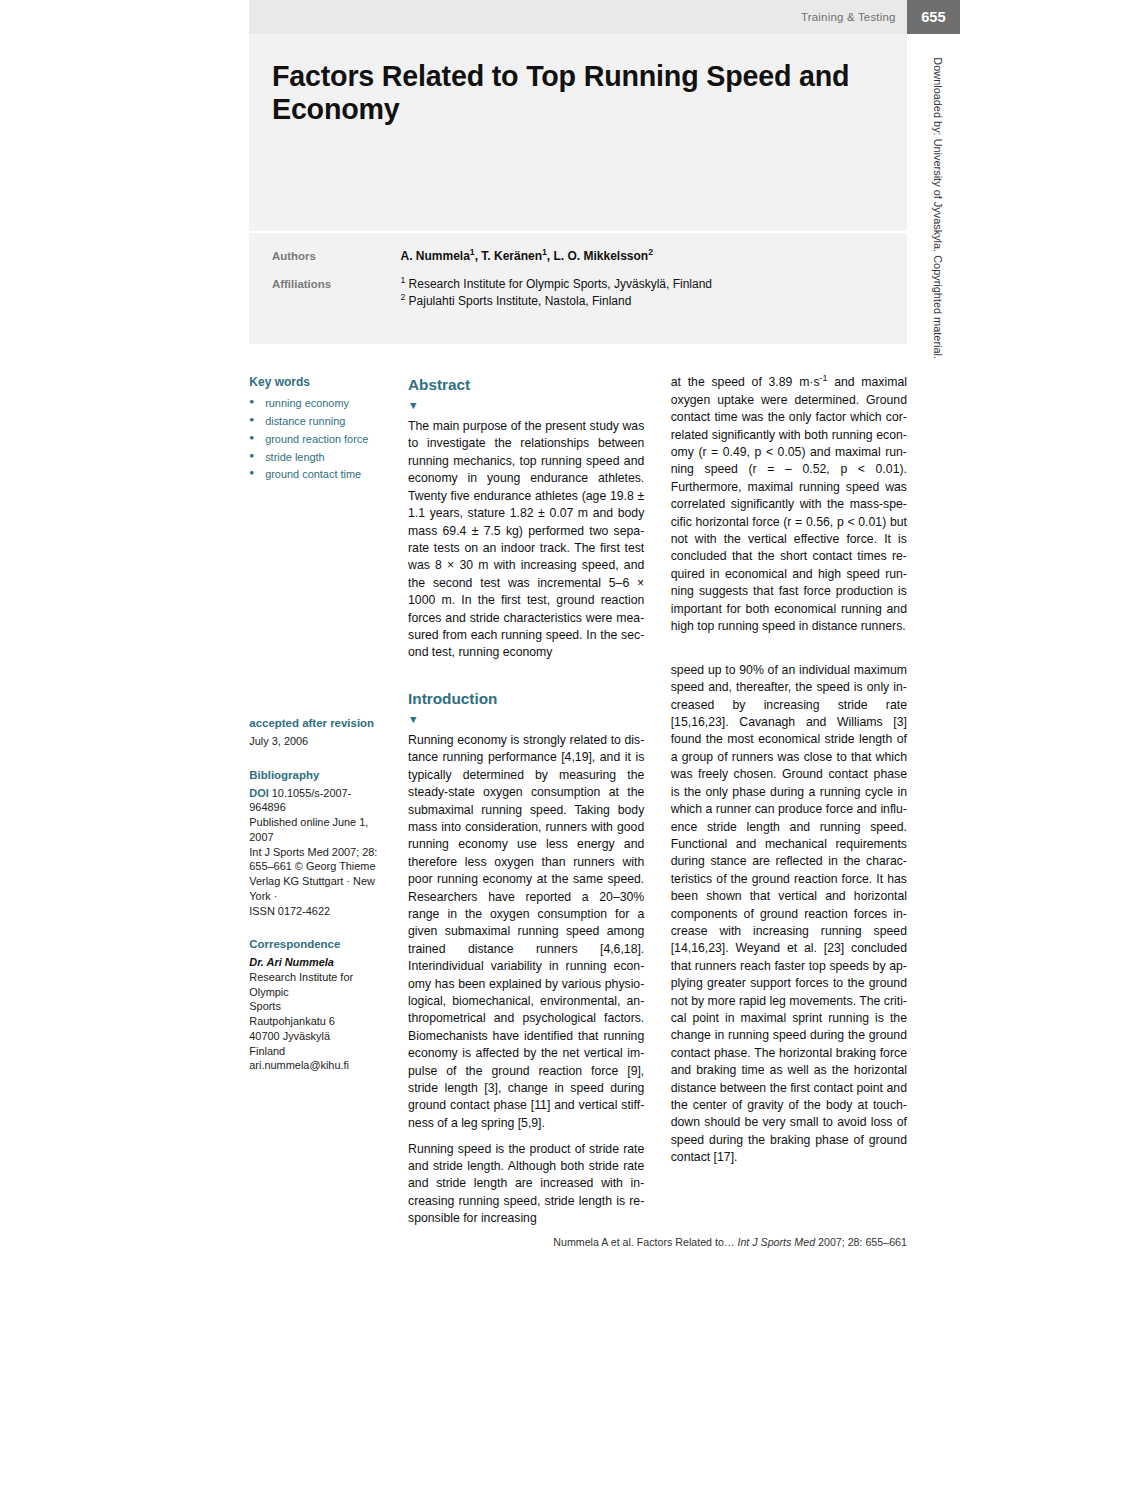Training & Testing
655
Factors Related to Top Running Speed and Economy
Authors
A. Nummela1, T. Keränen1, L. O. Mikkelsson2
Affiliations
1 Research Institute for Olympic Sports, Jyväskylä, Finland
2 Pajulahti Sports Institute, Nastola, Finland
Key words
running economy
distance running
ground reaction force
stride length
ground contact time
accepted after revision
July 3, 2006
Bibliography
DOI 10.1055/s-2007-964896
Published online June 1, 2007
Int J Sports Med 2007; 28:
655–661 © Georg Thieme
Verlag KG Stuttgart · New York ·
ISSN 0172-4622
Correspondence
Dr. Ari Nummela
Research Institute for Olympic
Sports
Rautpohjankatu 6
40700 Jyväskylä
Finland
ari.nummela@kihu.fi
Abstract
▼
The main purpose of the present study was to investigate the relationships between running mechanics, top running speed and economy in young endurance athletes. Twenty five endurance athletes (age 19.8 ± 1.1 years, stature 1.82 ± 0.07 m and body mass 69.4 ± 7.5 kg) performed two separate tests on an indoor track. The first test was 8 × 30 m with increasing speed, and the second test was incremental 5–6 × 1000 m. In the first test, ground reaction forces and stride characteristics were measured from each running speed. In the second test, running economy
Introduction
▼
Running economy is strongly related to distance running performance [4,19], and it is typically determined by measuring the steady-state oxygen consumption at the submaximal running speed. Taking body mass into consideration, runners with good running economy use less energy and therefore less oxygen than runners with poor running economy at the same speed. Researchers have reported a 20–30% range in the oxygen consumption for a given submaximal running speed among trained distance runners [4,6,18]. Interindividual variability in running economy has been explained by various physiological, biomechanical, environmental, anthropometrical and psychological factors. Biomechanists have identified that running economy is affected by the net vertical impulse of the ground reaction force [9], stride length [3], change in speed during ground contact phase [11] and vertical stiffness of a leg spring [5,9].
Running speed is the product of stride rate and stride length. Although both stride rate and stride length are increased with increasing running speed, stride length is responsible for increasing
at the speed of 3.89 m·s-1 and maximal oxygen uptake were determined. Ground contact time was the only factor which correlated significantly with both running economy (r = 0.49, p < 0.05) and maximal running speed (r = – 0.52, p < 0.01). Furthermore, maximal running speed was correlated significantly with the mass-specific horizontal force (r = 0.56, p < 0.01) but not with the vertical effective force. It is concluded that the short contact times required in economical and high speed running suggests that fast force production is important for both economical running and high top running speed in distance runners.
speed up to 90% of an individual maximum speed and, thereafter, the speed is only increased by increasing stride rate [15,16,23]. Cavanagh and Williams [3] found the most economical stride length of a group of runners was close to that which was freely chosen. Ground contact phase is the only phase during a running cycle in which a runner can produce force and influence stride length and running speed. Functional and mechanical requirements during stance are reflected in the characteristics of the ground reaction force. It has been shown that vertical and horizontal components of ground reaction forces increase with increasing running speed [14,16,23]. Weyand et al. [23] concluded that runners reach faster top speeds by applying greater support forces to the ground not by more rapid leg movements. The critical point in maximal sprint running is the change in running speed during the ground contact phase. The horizontal braking force and braking time as well as the horizontal distance between the first contact point and the center of gravity of the body at touchdown should be very small to avoid loss of speed during the braking phase of ground contact [17].
Downloaded by: University of Jyvaskyla. Copyrighted material.
Nummela A et al. Factors Related to… Int J Sports Med 2007; 28: 655–661